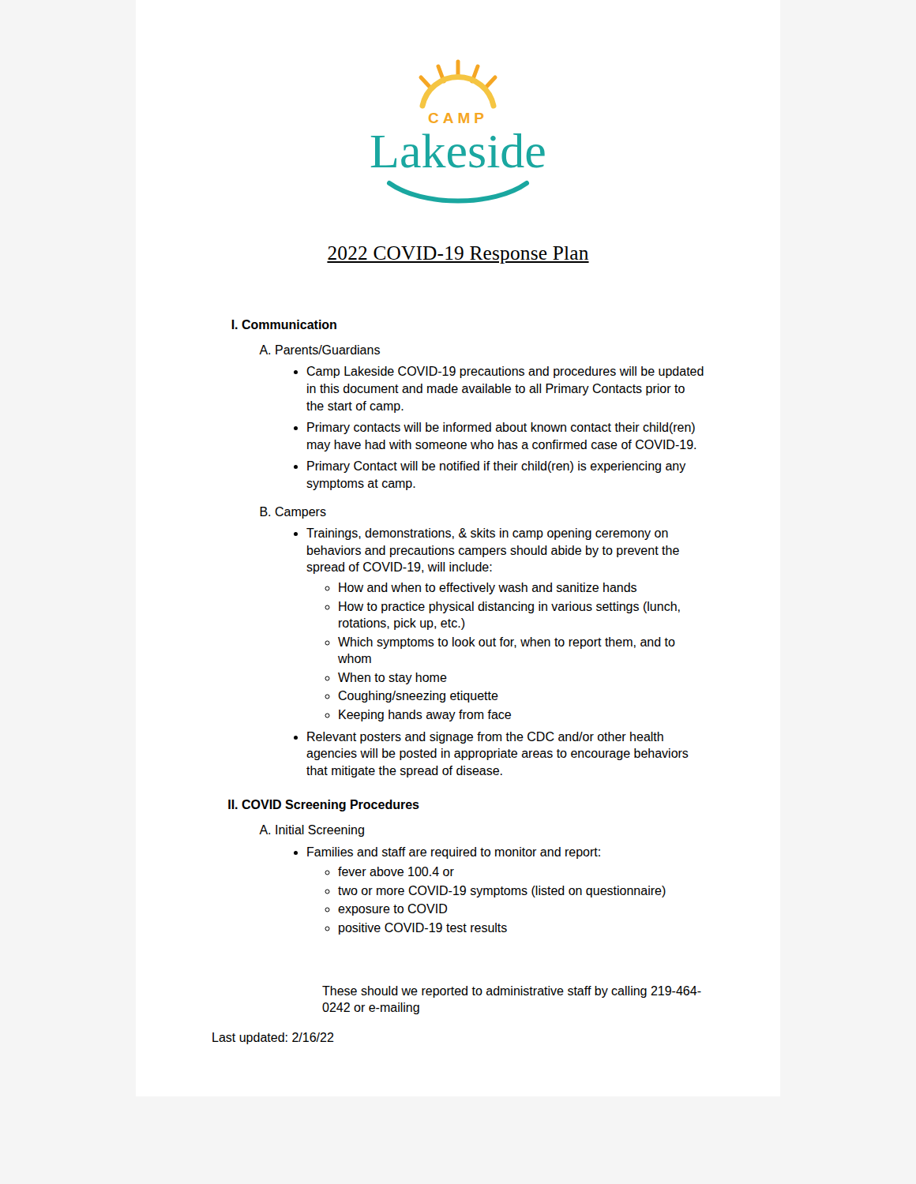CAMP Lakeside
2022 COVID-19 Response Plan
Communication
Parents/Guardians
Camp Lakeside COVID-19 precautions and procedures will be updated in this document and made available to all Primary Contacts prior to the start of camp.
Primary contacts will be informed about known contact their child(ren) may have had with someone who has a confirmed case of COVID-19.
Primary Contact will be notified if their child(ren) is experiencing any symptoms at camp.
Campers
Trainings, demonstrations, & skits in camp opening ceremony on behaviors and precautions campers should abide by to prevent the spread of COVID-19, will include:
How and when to effectively wash and sanitize hands
How to practice physical distancing in various settings (lunch, rotations, pick up, etc.)
Which symptoms to look out for, when to report them, and to whom
When to stay home
Coughing/sneezing etiquette
Keeping hands away from face
Relevant posters and signage from the CDC and/or other health agencies will be posted in appropriate areas to encourage behaviors that mitigate the spread of disease.
COVID Screening Procedures
Initial Screening
Families and staff are required to monitor and report:
fever above 100.4 or
two or more COVID-19 symptoms (listed on questionnaire)
exposure to COVID
positive COVID-19 test results
These should we reported to administrative staff by calling 219-464-0242 or e-mailing
Last updated: 2/16/22